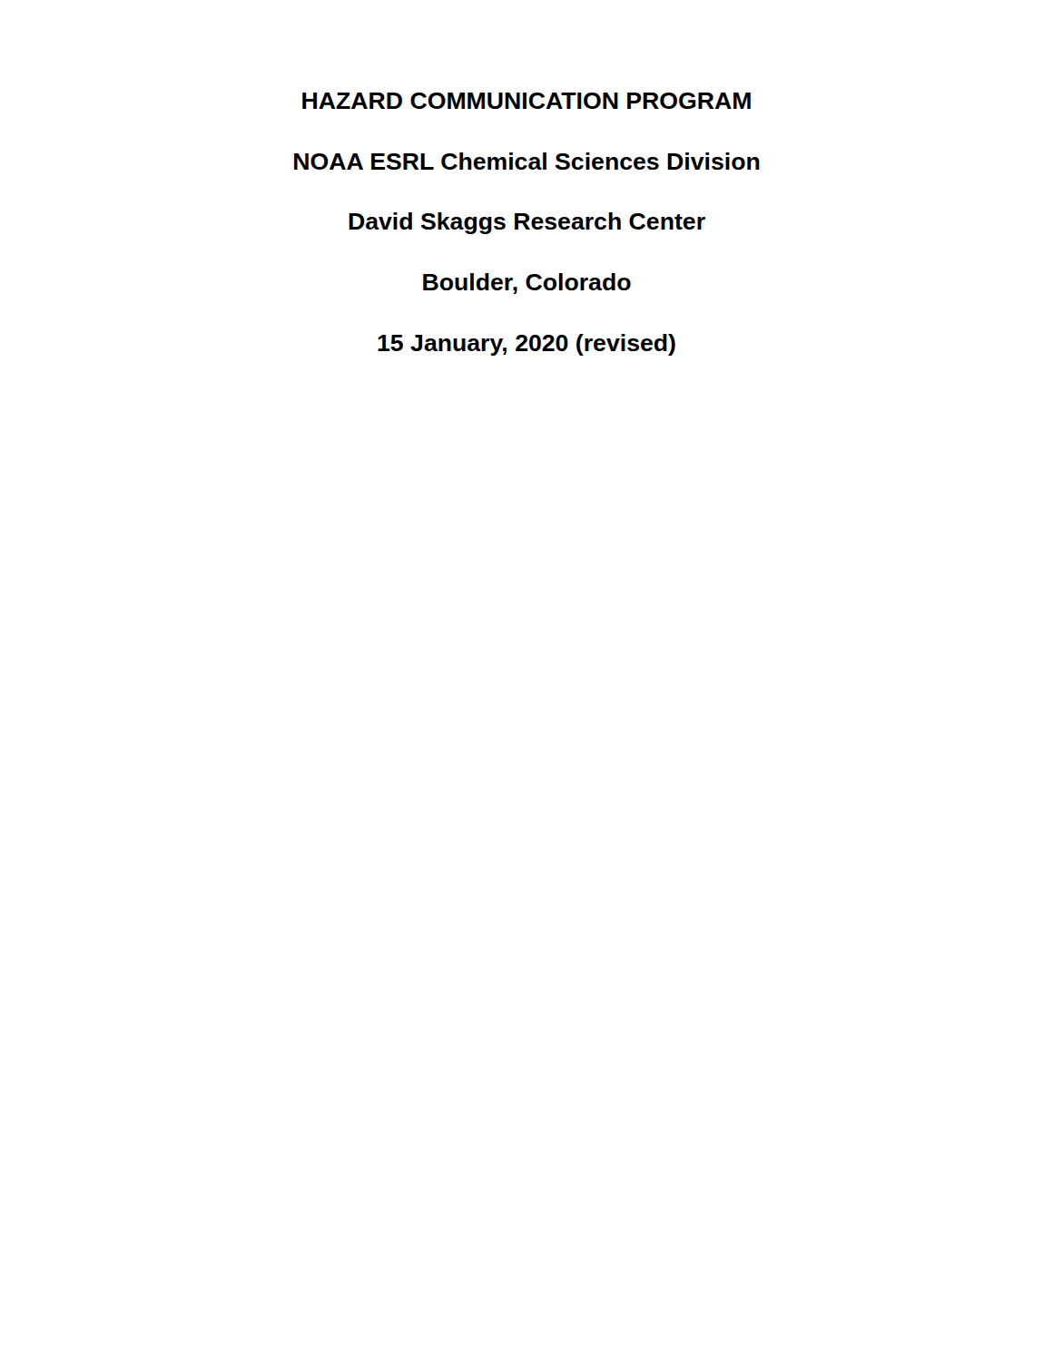HAZARD COMMUNICATION PROGRAM
NOAA ESRL Chemical Sciences Division
David Skaggs Research Center
Boulder, Colorado
15 January, 2020 (revised)